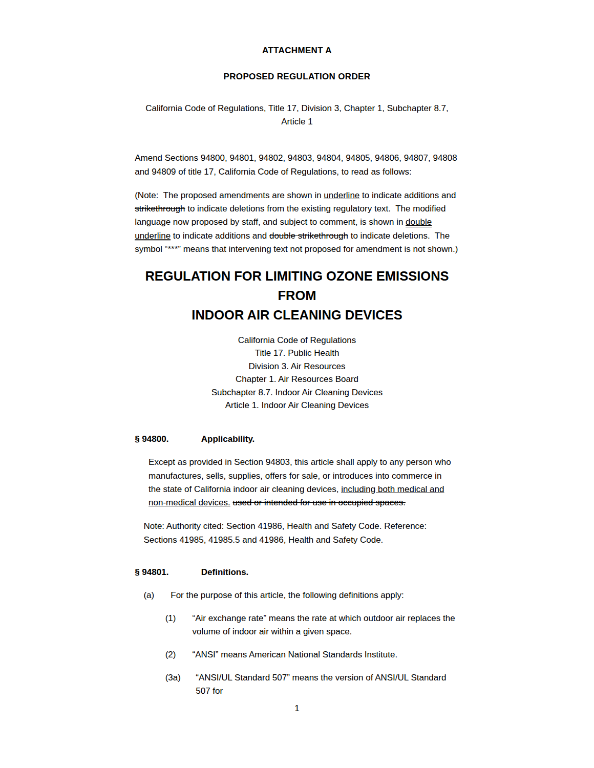ATTACHMENT A
PROPOSED REGULATION ORDER
California Code of Regulations, Title 17, Division 3, Chapter 1, Subchapter 8.7, Article 1
Amend Sections 94800, 94801, 94802, 94803, 94804, 94805, 94806, 94807, 94808 and 94809 of title 17, California Code of Regulations, to read as follows:
(Note: The proposed amendments are shown in underline to indicate additions and strikethrough to indicate deletions from the existing regulatory text. The modified language now proposed by staff, and subject to comment, is shown in double underline to indicate additions and double strikethrough to indicate deletions. The symbol “***” means that intervening text not proposed for amendment is not shown.)
REGULATION FOR LIMITING OZONE EMISSIONS FROM
INDOOR AIR CLEANING DEVICES
California Code of Regulations
Title 17. Public Health
Division 3. Air Resources
Chapter 1. Air Resources Board
Subchapter 8.7. Indoor Air Cleaning Devices
Article 1. Indoor Air Cleaning Devices
§ 94800. Applicability.
Except as provided in Section 94803, this article shall apply to any person who manufactures, sells, supplies, offers for sale, or introduces into commerce in the state of California indoor air cleaning devices, including both medical and non-medical devices. used or intended for use in occupied spaces.
Note: Authority cited: Section 41986, Health and Safety Code. Reference: Sections 41985, 41985.5 and 41986, Health and Safety Code.
§ 94801. Definitions.
(a)
For the purpose of this article, the following definitions apply:
(1)
“Air exchange rate” means the rate at which outdoor air replaces the volume of indoor air within a given space.
(2)
“ANSI” means American National Standards Institute.
(3a)
“ANSI/UL Standard 507” means the version of ANSI/UL Standard 507 for
1